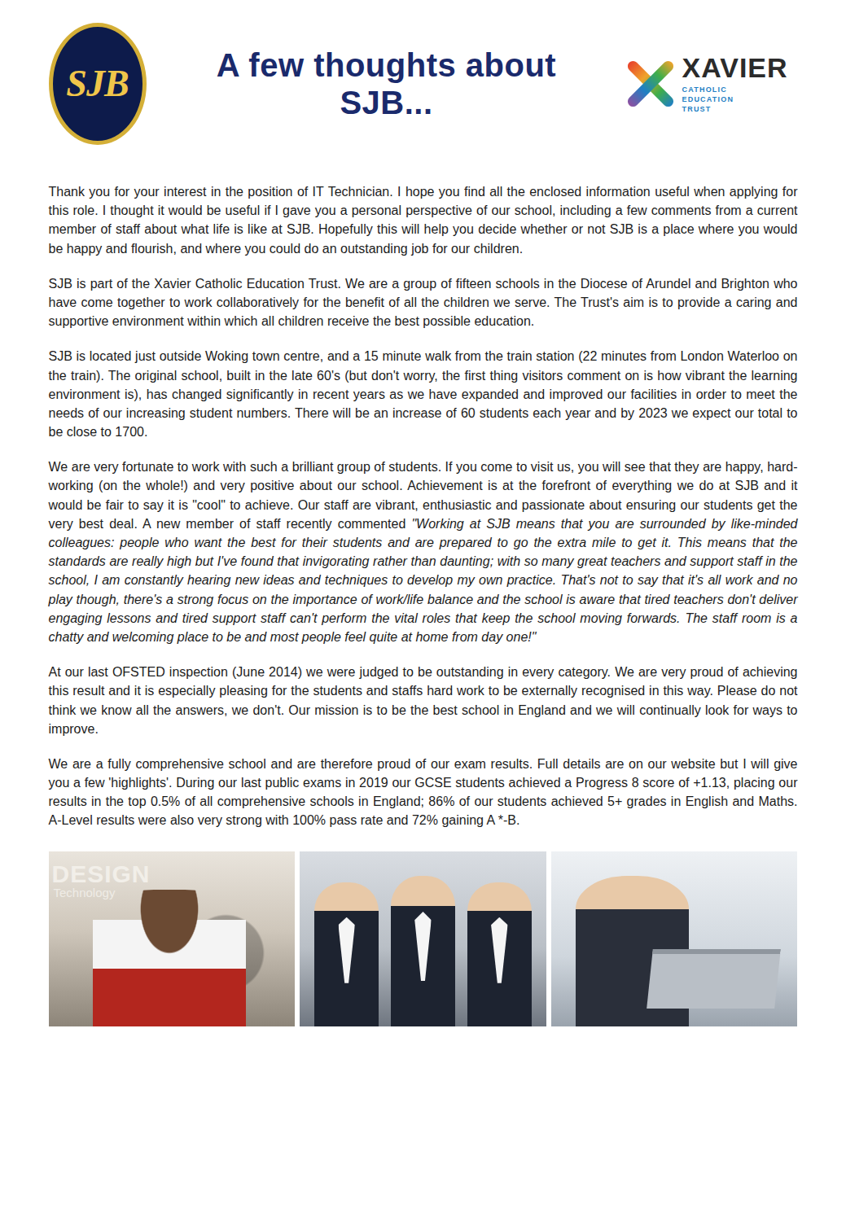SJB
A few thoughts about
SJB...
XAVIER
CATHOLIC
EDUCATION
TRUST
Thank you for your interest in the position of IT Technician. I hope you find all the enclosed information useful when applying for this role. I thought it would be useful if I gave you a personal perspective of our school, including a few comments from a current member of staff about what life is like at SJB. Hopefully this will help you decide whether or not SJB is a place where you would be happy and flourish, and where you could do an outstanding job for our children.
SJB is part of the Xavier Catholic Education Trust. We are a group of fifteen schools in the Diocese of Arundel and Brighton who have come together to work collaboratively for the benefit of all the children we serve. The Trust's aim is to provide a caring and supportive environment within which all children receive the best possible education.
SJB is located just outside Woking town centre, and a 15 minute walk from the train station (22 minutes from London Waterloo on the train). The original school, built in the late 60's (but don't worry, the first thing visitors comment on is how vibrant the learning environment is), has changed significantly in recent years as we have expanded and improved our facilities in order to meet the needs of our increasing student numbers. There will be an increase of 60 students each year and by 2023 we expect our total to be close to 1700.
We are very fortunate to work with such a brilliant group of students. If you come to visit us, you will see that they are happy, hard-working (on the whole!) and very positive about our school. Achievement is at the forefront of everything we do at SJB and it would be fair to say it is "cool" to achieve. Our staff are vibrant, enthusiastic and passionate about ensuring our students get the very best deal. A new member of staff recently commented "Working at SJB means that you are surrounded by like-minded colleagues: people who want the best for their students and are prepared to go the extra mile to get it. This means that the standards are really high but I've found that invigorating rather than daunting; with so many great teachers and support staff in the school, I am constantly hearing new ideas and techniques to develop my own practice. That's not to say that it's all work and no play though, there's a strong focus on the importance of work/life balance and the school is aware that tired teachers don't deliver engaging lessons and tired support staff can't perform the vital roles that keep the school moving forwards. The staff room is a chatty and welcoming place to be and most people feel quite at home from day one!"
At our last OFSTED inspection (June 2014) we were judged to be outstanding in every category. We are very proud of achieving this result and it is especially pleasing for the students and staffs hard work to be externally recognised in this way. Please do not think we know all the answers, we don't. Our mission is to be the best school in England and we will continually look for ways to improve.
We are a fully comprehensive school and are therefore proud of our exam results. Full details are on our website but I will give you a few 'highlights'. During our last public exams in 2019 our GCSE students achieved a Progress 8 score of +1.13, placing our results in the top 0.5% of all comprehensive schools in England; 86% of our students achieved 5+ grades in English and Maths. A-Level results were also very strong with 100% pass rate and 72% gaining A *-B.